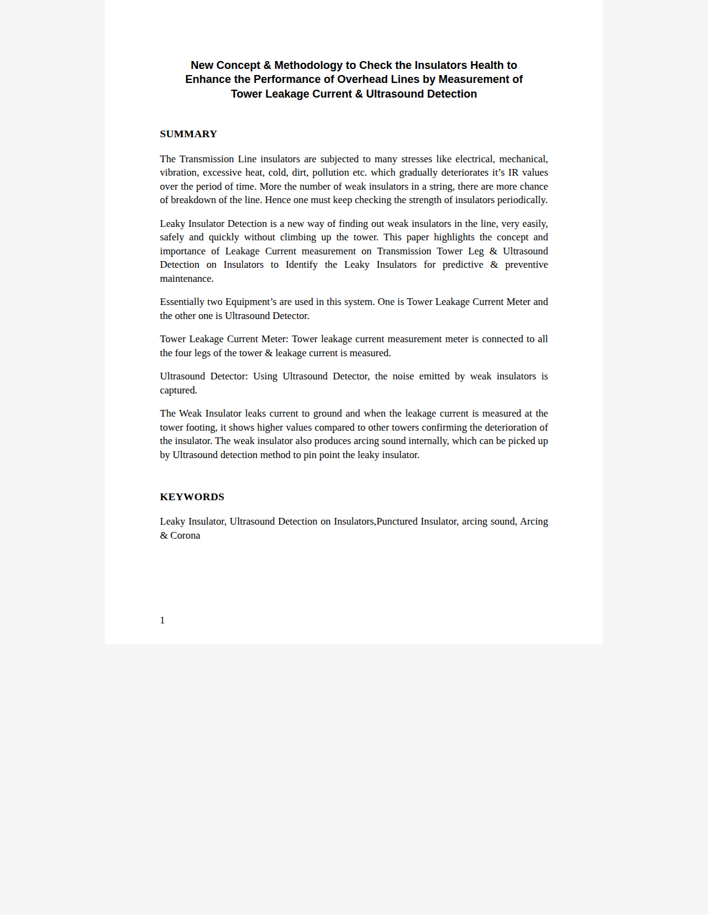New Concept & Methodology to Check the Insulators Health to Enhance the Performance of Overhead Lines by Measurement of Tower Leakage Current & Ultrasound Detection
SUMMARY
The Transmission Line insulators are subjected to many stresses like electrical, mechanical, vibration, excessive heat, cold, dirt, pollution etc. which gradually deteriorates it’s IR values over the period of time. More the number of weak insulators in a string, there are more chance of breakdown of the line. Hence one must keep checking the strength of insulators periodically.
Leaky Insulator Detection is a new way of finding out weak insulators in the line, very easily, safely and quickly without climbing up the tower. This paper highlights the concept and importance of Leakage Current measurement on Transmission Tower Leg & Ultrasound Detection on Insulators to Identify the Leaky Insulators for predictive & preventive maintenance.
Essentially two Equipment’s are used in this system. One is Tower Leakage Current Meter and the other one is Ultrasound Detector.
Tower Leakage Current Meter: Tower leakage current measurement meter is connected to all the four legs of the tower & leakage current is measured.
Ultrasound Detector: Using Ultrasound Detector, the noise emitted by weak insulators is captured.
The Weak Insulator leaks current to ground and when the leakage current is measured at the tower footing, it shows higher values compared to other towers confirming the deterioration of the insulator. The weak insulator also produces arcing sound internally, which can be picked up by Ultrasound detection method to pin point the leaky insulator.
KEYWORDS
Leaky Insulator, Ultrasound Detection on Insulators,Punctured Insulator, arcing sound, Arcing & Corona
1